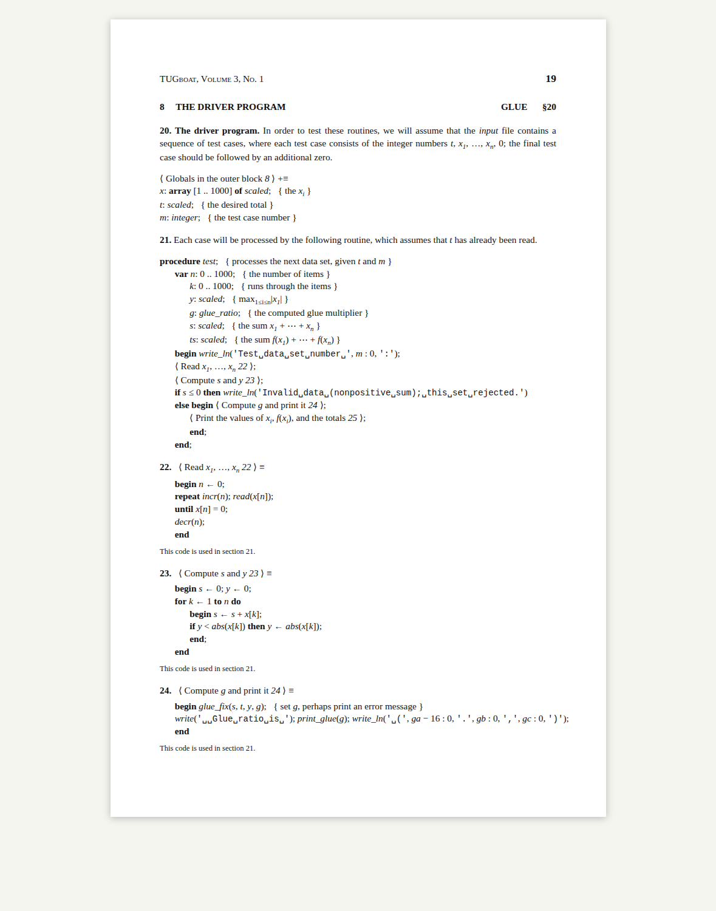TUGboat, Volume 3, No. 1 19
8 THE DRIVER PROGRAM GLUE§20
20. The driver program. In order to test these routines, we will assume that the input file contains a sequence of test cases, where each test case consists of the integer numbers t, x1, …, xn, 0; the final test case should be followed by an additional zero.
⟨ Globals in the outer block 8 ⟩ +≡
x: array [1 .. 1000] of scaled; { the xi }
t: scaled; { the desired total }
m: integer; { the test case number }
21. Each case will be processed by the following routine, which assumes that t has already been read.
procedure test; { processes the next data set, given t and m }
var n: 0 .. 1000; { the number of items }
k: 0 .. 1000; { runs through the items }
y: scaled; { max1≤i≤n|x1| }
g: glue_ratio; { the computed glue multiplier }
s: scaled; { the sum x1 + ⋯ + xn }
ts: scaled; { the sum f(x1) + ⋯ + f(xn) }
begin write_ln('Test␣data␣set␣number␣', m : 0, ':');
⟨ Read x1, …, xn 22 ⟩;
⟨ Compute s and y 23 ⟩;
if s ≤ 0 then write_ln('Invalid␣data␣(nonpositive␣sum);␣this␣set␣rejected.')
else begin ⟨ Compute g and print it 24 ⟩;
⟨ Print the values of xi, f(xi), and the totals 25 ⟩;
end;
end;
22. ⟨ Read x1, …, xn 22 ⟩ ≡
begin n ← 0;
repeat incr(n); read(x[n]);
until x[n] = 0;
decr(n);
end
This code is used in section 21.
23. ⟨ Compute s and y 23 ⟩ ≡
begin s ← 0; y ← 0;
for k ← 1 to n do
begin s ← s + x[k];
if y < abs(x[k]) then y ← abs(x[k]);
end;
end
This code is used in section 21.
24. ⟨ Compute g and print it 24 ⟩ ≡
begin glue_fix(s, t, y, g); { set g, perhaps print an error message }
write('␣␣Glue␣ratio␣is␣'); print_glue(g); write_ln('␣(', ga − 16 : 0, '.', gb : 0, ',', gc : 0, ')');
end
This code is used in section 21.